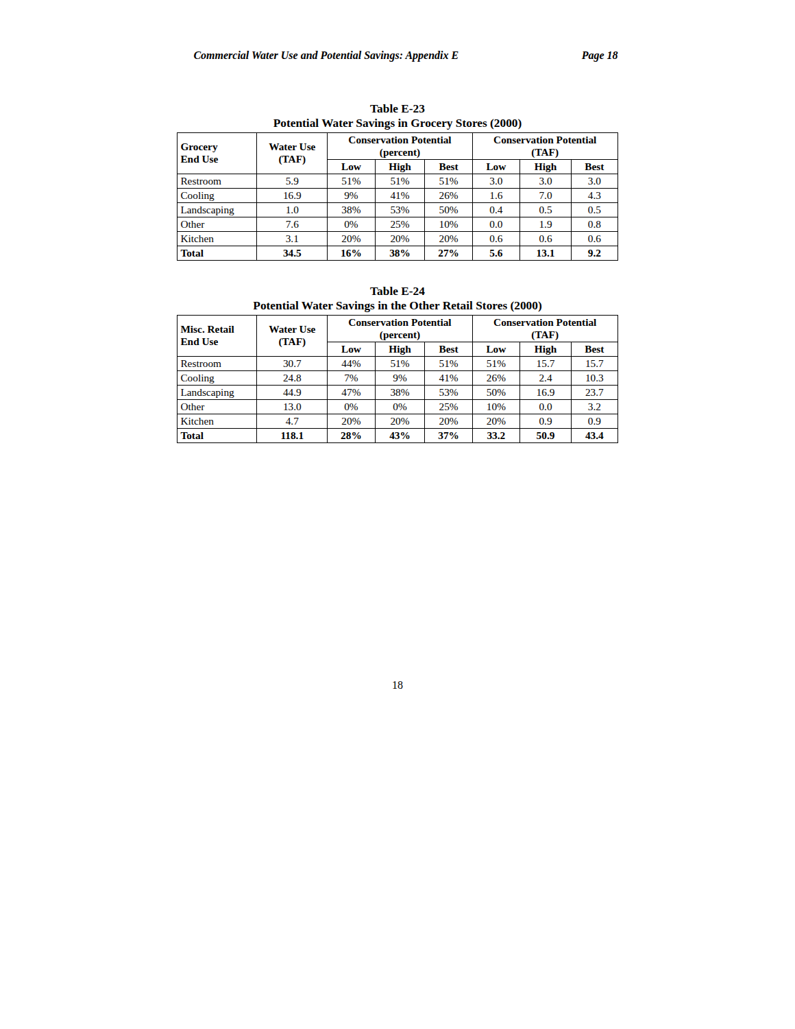Commercial Water Use and Potential Savings: Appendix E Page 18
Table E-23
Potential Water Savings in Grocery Stores (2000)
| Grocery End Use | Water Use (TAF) | Conservation Potential (percent) | Conservation Potential (TAF) |
| --- | --- | --- | --- |
| Low | High | Best | Low | High | Best |
| Restroom | 5.9 | 51% | 51% | 51% | 3.0 | 3.0 | 3.0 |
| Cooling | 16.9 | 9% | 41% | 26% | 1.6 | 7.0 | 4.3 |
| Landscaping | 1.0 | 38% | 53% | 50% | 0.4 | 0.5 | 0.5 |
| Other | 7.6 | 0% | 25% | 10% | 0.0 | 1.9 | 0.8 |
| Kitchen | 3.1 | 20% | 20% | 20% | 0.6 | 0.6 | 0.6 |
| Total | 34.5 | 16% | 38% | 27% | 5.6 | 13.1 | 9.2 |
Table E-24
Potential Water Savings in the Other Retail Stores (2000)
| Misc. Retail End Use | Water Use (TAF) | Conservation Potential (percent) | Conservation Potential (TAF) |
| --- | --- | --- | --- |
| Low | High | Best | Low | High | Best |
| Restroom | 30.7 | 44% | 51% | 51% | 51% | 15.7 | 15.7 |
| Cooling | 24.8 | 7% | 9% | 41% | 26% | 2.4 | 10.3 |
| Landscaping | 44.9 | 47% | 38% | 53% | 50% | 16.9 | 23.7 |
| Other | 13.0 | 0% | 0% | 25% | 10% | 0.0 | 3.2 |
| Kitchen | 4.7 | 20% | 20% | 20% | 20% | 0.9 | 0.9 |
| Total | 118.1 | 28% | 43% | 37% | 33.2 | 50.9 | 43.4 |
18